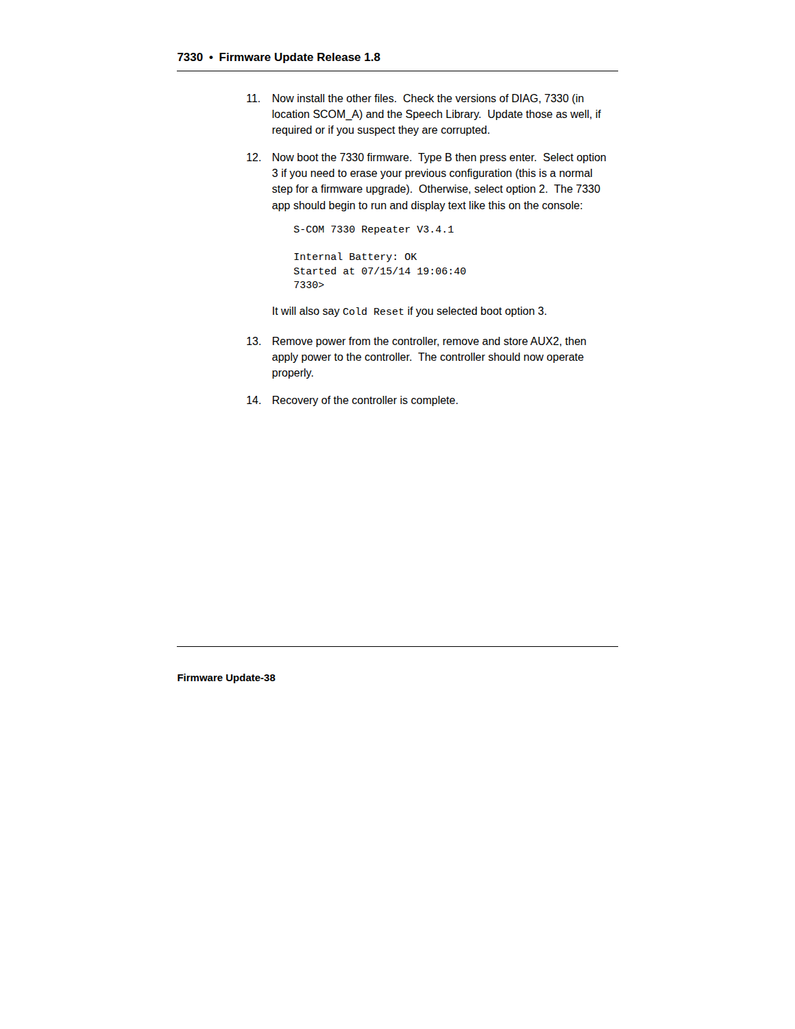7330 • Firmware Update Release 1.8
Now install the other files. Check the versions of DIAG, 7330 (in location SCOM_A) and the Speech Library. Update those as well, if required or if you suspect they are corrupted.
Now boot the 7330 firmware. Type B then press enter. Select option 3 if you need to erase your previous configuration (this is a normal step for a firmware upgrade). Otherwise, select option 2. The 7330 app should begin to run and display text like this on the console:
S-COM 7330 Repeater V3.4.1

Internal Battery: OK
Started at 07/15/14 19:06:40
7330>
It will also say Cold Reset if you selected boot option 3.
Remove power from the controller, remove and store AUX2, then apply power to the controller. The controller should now operate properly.
Recovery of the controller is complete.
Firmware Update-38